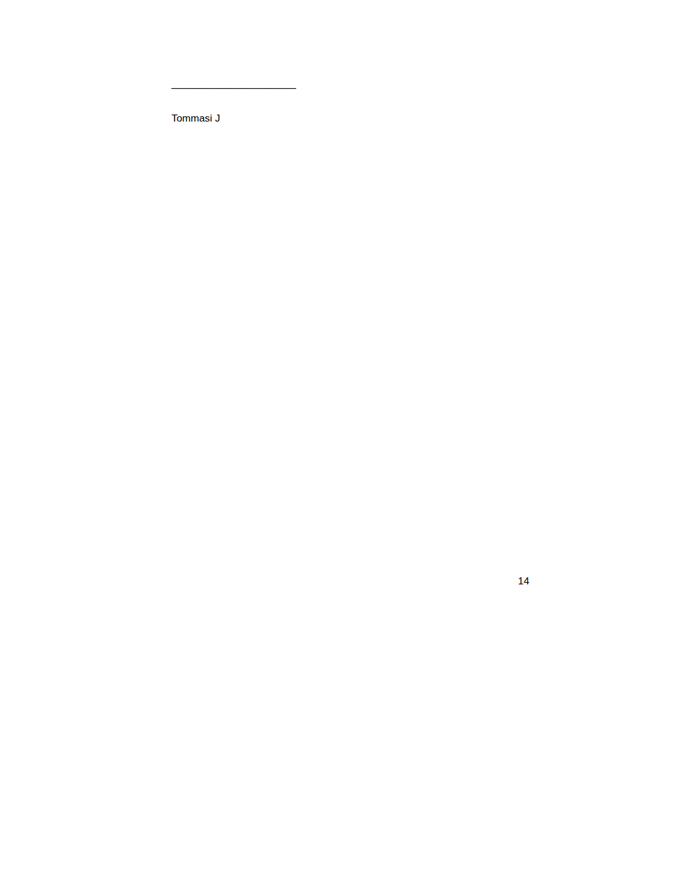______________________
Tommasi J
14